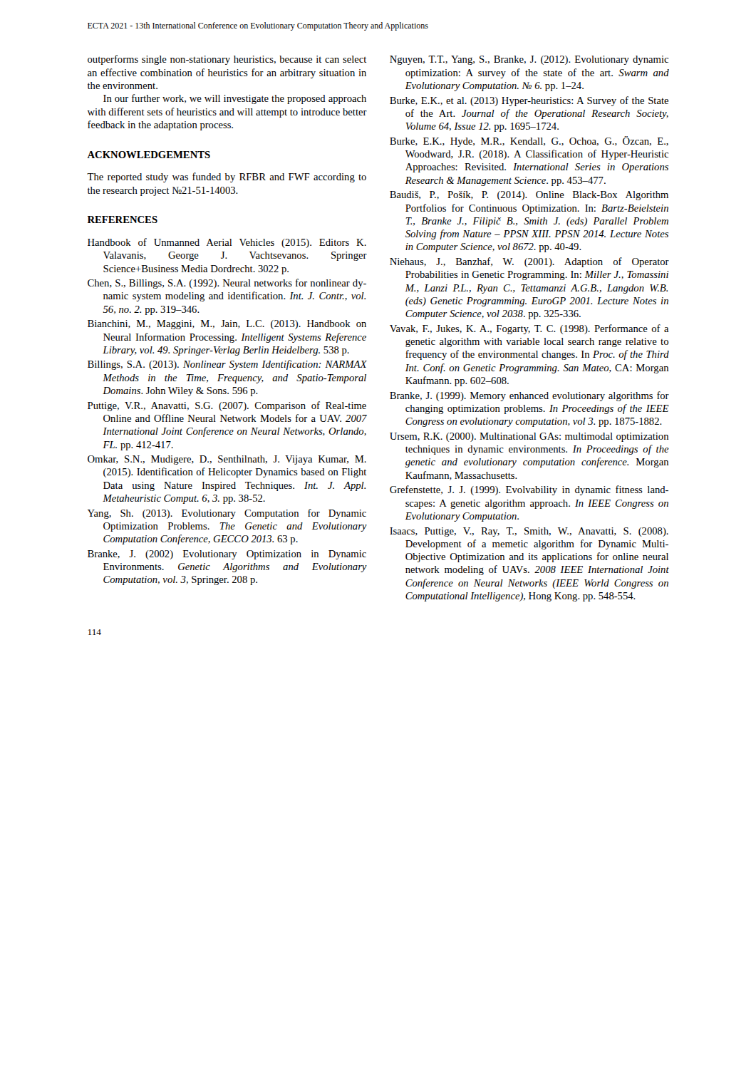ECTA 2021 - 13th International Conference on Evolutionary Computation Theory and Applications
outperforms single non-stationary heuristics, because it can select an effective combination of heuristics for an arbitrary situation in the environment.
In our further work, we will investigate the proposed approach with different sets of heuristics and will attempt to introduce better feedback in the adaptation process.
ACKNOWLEDGEMENTS
The reported study was funded by RFBR and FWF according to the research project №21-51-14003.
REFERENCES
Handbook of Unmanned Aerial Vehicles (2015). Editors K. Valavanis, George J. Vachtsevanos. Springer Science+Business Media Dordrecht. 3022 p.
Chen, S., Billings, S.A. (1992). Neural networks for nonlinear dynamic system modeling and identification. Int. J. Contr., vol. 56, no. 2. pp. 319–346.
Bianchini, M., Maggini, M., Jain, L.C. (2013). Handbook on Neural Information Processing. Intelligent Systems Reference Library, vol. 49. Springer-Verlag Berlin Heidelberg. 538 p.
Billings, S.A. (2013). Nonlinear System Identification: NARMAX Methods in the Time, Frequency, and Spatio-Temporal Domains. John Wiley & Sons. 596 p.
Puttige, V.R., Anavatti, S.G. (2007). Comparison of Real-time Online and Offline Neural Network Models for a UAV. 2007 International Joint Conference on Neural Networks, Orlando, FL. pp. 412-417.
Omkar, S.N., Mudigere, D., Senthilnath, J. Vijaya Kumar, M. (2015). Identification of Helicopter Dynamics based on Flight Data using Nature Inspired Techniques. Int. J. Appl. Metaheuristic Comput. 6, 3. pp. 38-52.
Yang, Sh. (2013). Evolutionary Computation for Dynamic Optimization Problems. The Genetic and Evolutionary Computation Conference, GECCO 2013. 63 p.
Branke, J. (2002) Evolutionary Optimization in Dynamic Environments. Genetic Algorithms and Evolutionary Computation, vol. 3, Springer. 208 p.
Nguyen, T.T., Yang, S., Branke, J. (2012). Evolutionary dynamic optimization: A survey of the state of the art. Swarm and Evolutionary Computation. № 6. pp. 1–24.
Burke, E.K., et al. (2013) Hyper-heuristics: A Survey of the State of the Art. Journal of the Operational Research Society, Volume 64, Issue 12. pp. 1695–1724.
Burke, E.K., Hyde, M.R., Kendall, G., Ochoa, G., Özcan, E., Woodward, J.R. (2018). A Classification of Hyper-Heuristic Approaches: Revisited. International Series in Operations Research & Management Science. pp. 453–477.
Baudiš, P., Pošík, P. (2014). Online Black-Box Algorithm Portfolios for Continuous Optimization. In: Bartz-Beielstein T., Branke J., Filipič B., Smith J. (eds) Parallel Problem Solving from Nature – PPSN XIII. PPSN 2014. Lecture Notes in Computer Science, vol 8672. pp. 40-49.
Niehaus, J., Banzhaf, W. (2001). Adaption of Operator Probabilities in Genetic Programming. In: Miller J., Tomassini M., Lanzi P.L., Ryan C., Tettamanzi A.G.B., Langdon W.B. (eds) Genetic Programming. EuroGP 2001. Lecture Notes in Computer Science, vol 2038. pp. 325-336.
Vavak, F., Jukes, K. A., Fogarty, T. C. (1998). Performance of a genetic algorithm with variable local search range relative to frequency of the environmental changes. In Proc. of the Third Int. Conf. on Genetic Programming. San Mateo, CA: Morgan Kaufmann. pp. 602–608.
Branke, J. (1999). Memory enhanced evolutionary algorithms for changing optimization problems. In Proceedings of the IEEE Congress on evolutionary computation, vol 3. pp. 1875-1882.
Ursem, R.K. (2000). Multinational GAs: multimodal optimization techniques in dynamic environments. In Proceedings of the genetic and evolutionary computation conference. Morgan Kaufmann, Massachusetts.
Grefenstette, J. J. (1999). Evolvability in dynamic fitness landscapes: A genetic algorithm approach. In IEEE Congress on Evolutionary Computation.
Isaacs, Puttige, V., Ray, T., Smith, W., Anavatti, S. (2008). Development of a memetic algorithm for Dynamic Multi-Objective Optimization and its applications for online neural network modeling of UAVs. 2008 IEEE International Joint Conference on Neural Networks (IEEE World Congress on Computational Intelligence), Hong Kong. pp. 548-554.
114